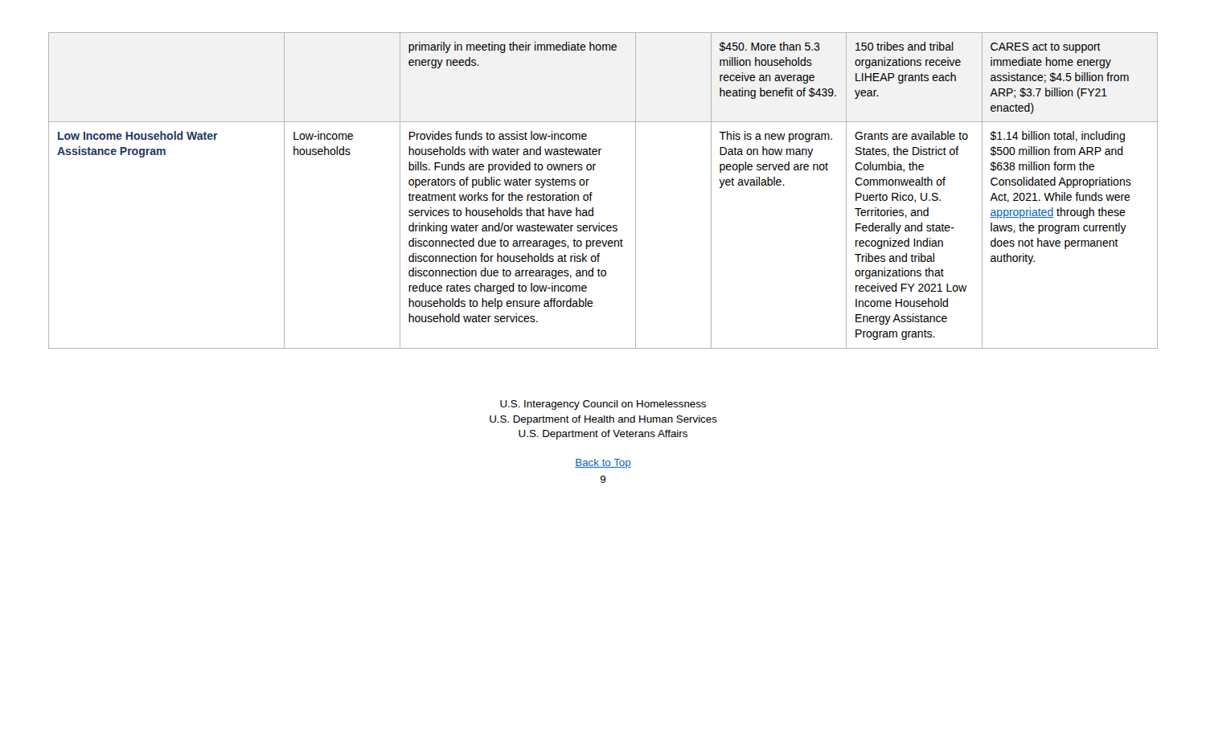| | | primarily in meeting their immediate home energy needs. | | $450. More than 5.3 million households receive an average heating benefit of $439. | 150 tribes and tribal organizations receive LIHEAP grants each year. | CARES act to support immediate home energy assistance; $4.5 billion from ARP; $3.7 billion (FY21 enacted) |
| Low Income Household Water Assistance Program | Low-income households | Provides funds to assist low-income households with water and wastewater bills. Funds are provided to owners or operators of public water systems or treatment works for the restoration of services to households that have had drinking water and/or wastewater services disconnected due to arrearages, to prevent disconnection for households at risk of disconnection due to arrearages, and to reduce rates charged to low-income households to help ensure affordable household water services. | | This is a new program. Data on how many people served are not yet available. | Grants are available to States, the District of Columbia, the Commonwealth of Puerto Rico, U.S. Territories, and Federally and state-recognized Indian Tribes and tribal organizations that received FY 2021 Low Income Household Energy Assistance Program grants. | $1.14 billion total, including $500 million from ARP and $638 million form the Consolidated Appropriations Act, 2021. While funds were appropriated through these laws, the program currently does not have permanent authority. |
U.S. Interagency Council on Homelessness
U.S. Department of Health and Human Services
U.S. Department of Veterans Affairs
Back to Top
9